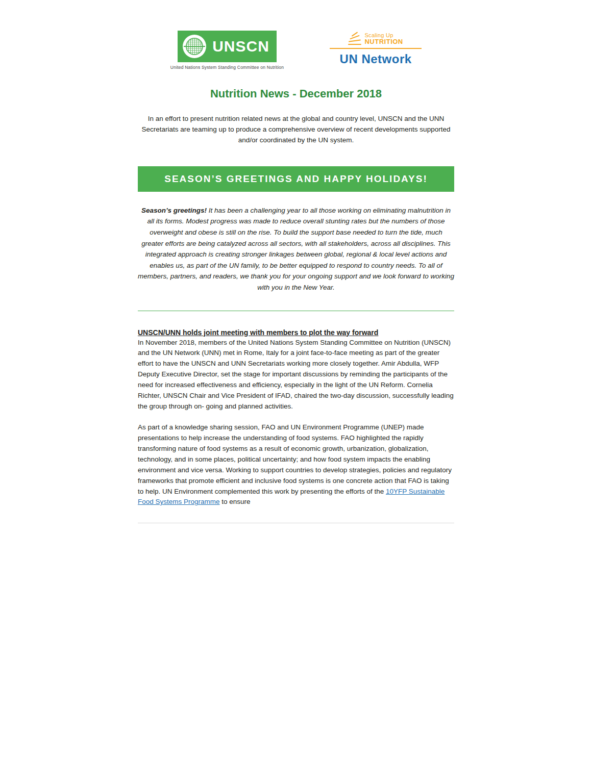UNSCN
United Nations System Standing Committee on Nutrition
Scaling Up
NUTRITION
UN Network
Nutrition News - December 2018
In an effort to present nutrition related news at the global and country level, UNSCN and the UNN Secretariats are teaming up to produce a comprehensive overview of recent developments supported and/or coordinated by the UN system.
SEASON’S GREETINGS AND HAPPY HOLIDAYS!
Season’s greetings! It has been a challenging year to all those working on eliminating malnutrition in all its forms. Modest progress was made to reduce overall stunting rates but the numbers of those overweight and obese is still on the rise. To build the support base needed to turn the tide, much greater efforts are being catalyzed across all sectors, with all stakeholders, across all disciplines. This integrated approach is creating stronger linkages between global, regional & local level actions and enables us, as part of the UN family, to be better equipped to respond to country needs. To all of members, partners, and readers, we thank you for your ongoing support and we look forward to working with you in the New Year.
UNSCN/UNN holds joint meeting with members to plot the way forward
In November 2018, members of the United Nations System Standing Committee on Nutrition (UNSCN) and the UN Network (UNN) met in Rome, Italy for a joint face-to-face meeting as part of the greater effort to have the UNSCN and UNN Secretariats working more closely together. Amir Abdulla, WFP Deputy Executive Director, set the stage for important discussions by reminding the participants of the need for increased effectiveness and efficiency, especially in the light of the UN Reform. Cornelia Richter, UNSCN Chair and Vice President of IFAD, chaired the two-day discussion, successfully leading the group through on- going and planned activities.
As part of a knowledge sharing session, FAO and UN Environment Programme (UNEP) made presentations to help increase the understanding of food systems. FAO highlighted the rapidly transforming nature of food systems as a result of economic growth, urbanization, globalization, technology, and in some places, political uncertainty; and how food system impacts the enabling environment and vice versa. Working to support countries to develop strategies, policies and regulatory frameworks that promote efficient and inclusive food systems is one concrete action that FAO is taking to help. UN Environment complemented this work by presenting the efforts of the 10YFP Sustainable Food Systems Programme to ensure